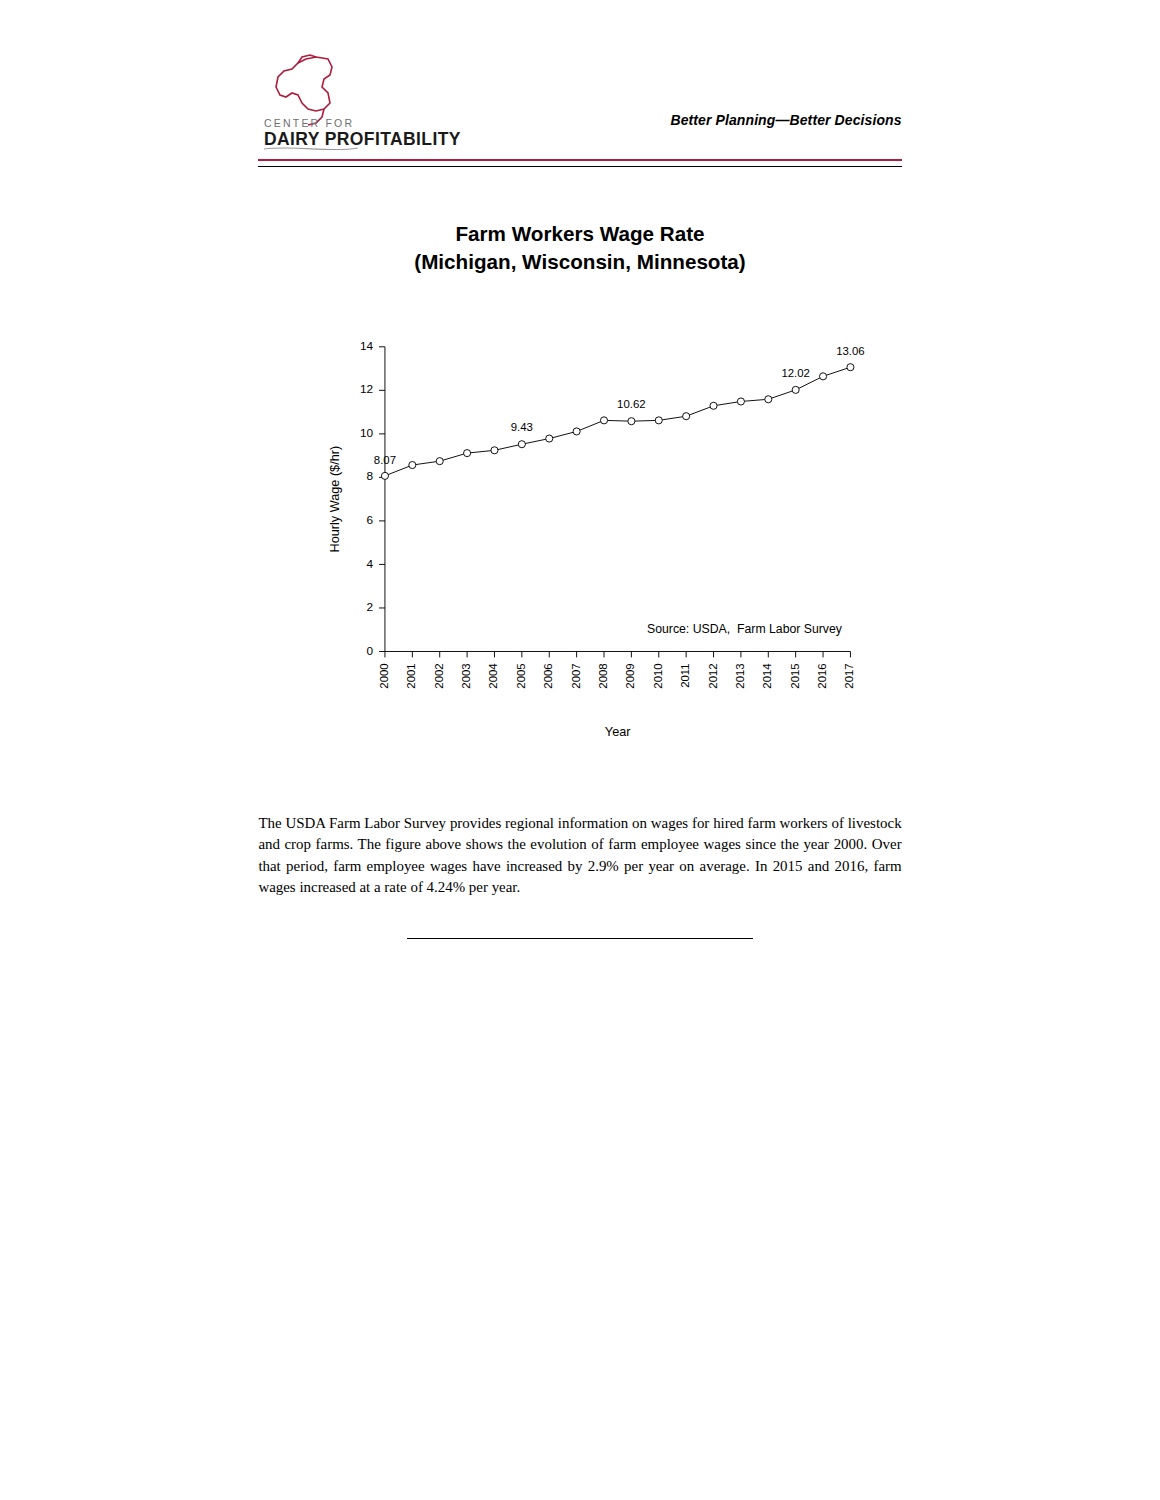CENTER FOR DAIRY PROFITABILITY
Better Planning—Better Decisions
Farm Workers Wage Rate
(Michigan, Wisconsin, Minnesota)
Chart geometry: plot x: 150 -> 700 ; plot y: 40 (top, value 14) -> 400 (bottom, value 0) value->y : y = 400 - (v/14)*360 year->x : x = 150 + (i)*(550/17), i = 0..17 for 2000..2017 0 2 4 6 8 10 12 14 Hourly Wage ($/hr) 2000 2001 2002 2003 2004 2005 2006 2007 2008 2009 2010 2011 2012 2013 2014 2015 2016 2017 Year 8.07 9.43 10.62 12.02 13.06 Source: USDA, Farm Labor Survey
The USDA Farm Labor Survey provides regional information on wages for hired farm workers of livestock and crop farms. The figure above shows the evolution of farm employee wages since the year 2000. Over that period, farm employee wages have increased by 2.9% per year on average. In 2015 and 2016, farm wages increased at a rate of 4.24% per year.